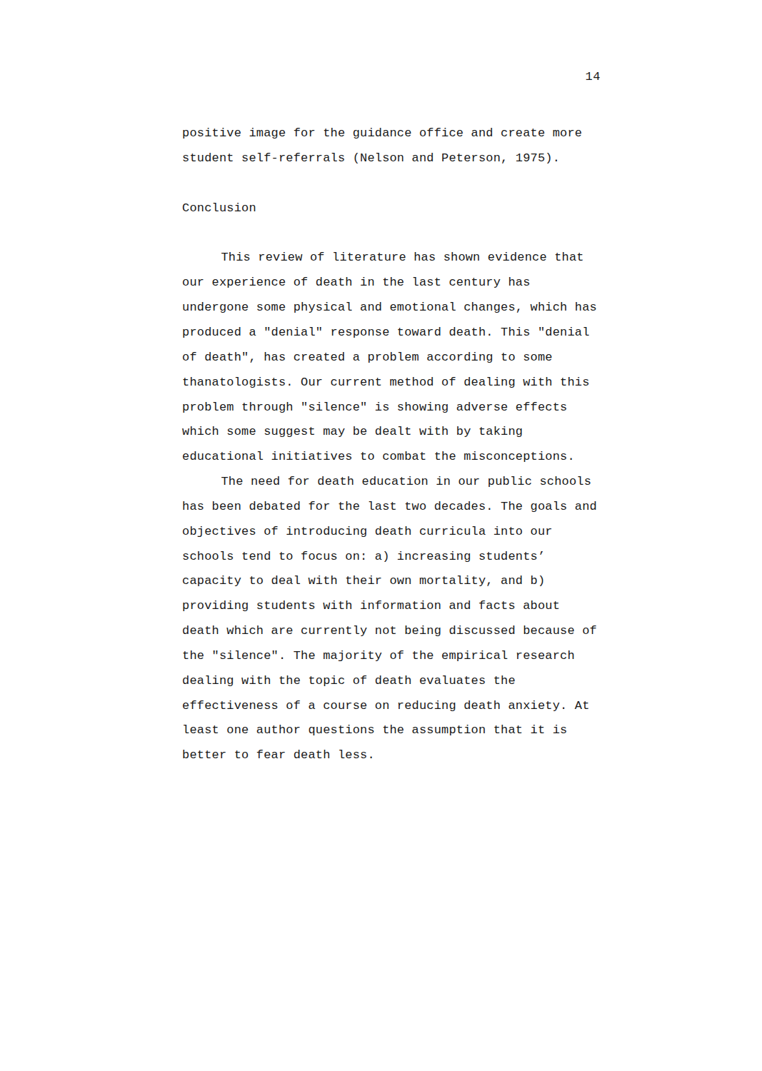14
positive image for the guidance office and create more student self-referrals (Nelson and Peterson, 1975).
Conclusion
This review of literature has shown evidence that our experience of death in the last century has undergone some physical and emotional changes, which has produced a "denial" response toward death. This "denial of death", has created a problem according to some thanatologists. Our current method of dealing with this problem through "silence" is showing adverse effects which some suggest may be dealt with by taking educational initiatives to combat the misconceptions.
The need for death education in our public schools has been debated for the last two decades. The goals and objectives of introducing death curricula into our schools tend to focus on: a) increasing students’ capacity to deal with their own mortality, and b) providing students with information and facts about death which are currently not being discussed because of the "silence". The majority of the empirical research dealing with the topic of death evaluates the effectiveness of a course on reducing death anxiety. At least one author questions the assumption that it is better to fear death less.